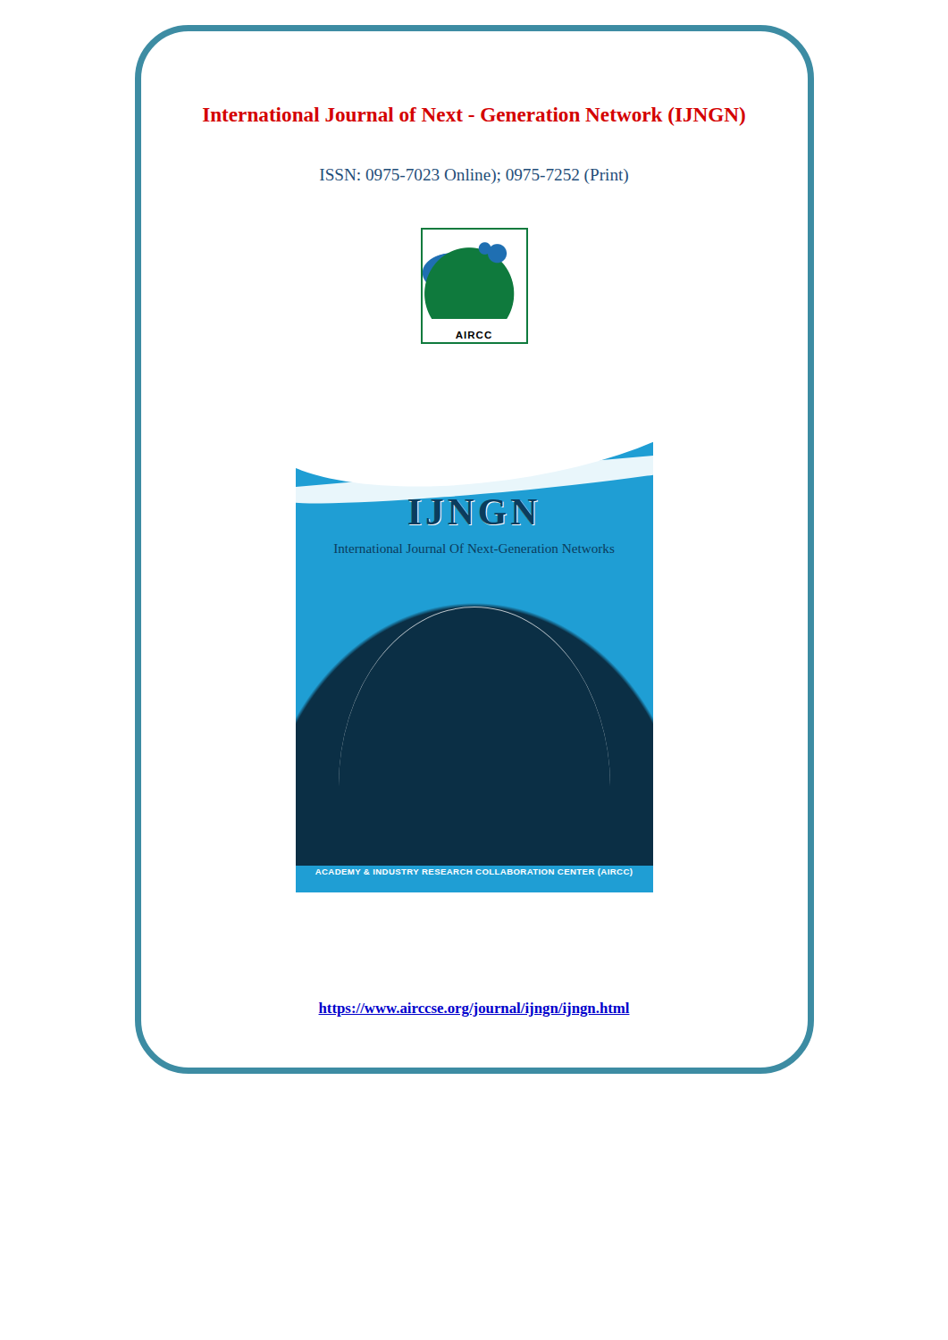International Journal of Next - Generation Network (IJNGN)
ISSN: 0975-7023 Online); 0975-7252 (Print)
AIRCC
ISSN : 0975-7023 (Online)
0975-7252 (Print)
IJNGN
International Journal Of Next-Generation Networks
ACADEMY & INDUSTRY RESEARCH COLLABORATION CENTER (AIRCC)
https://www.airccse.org/journal/ijngn/ijngn.html